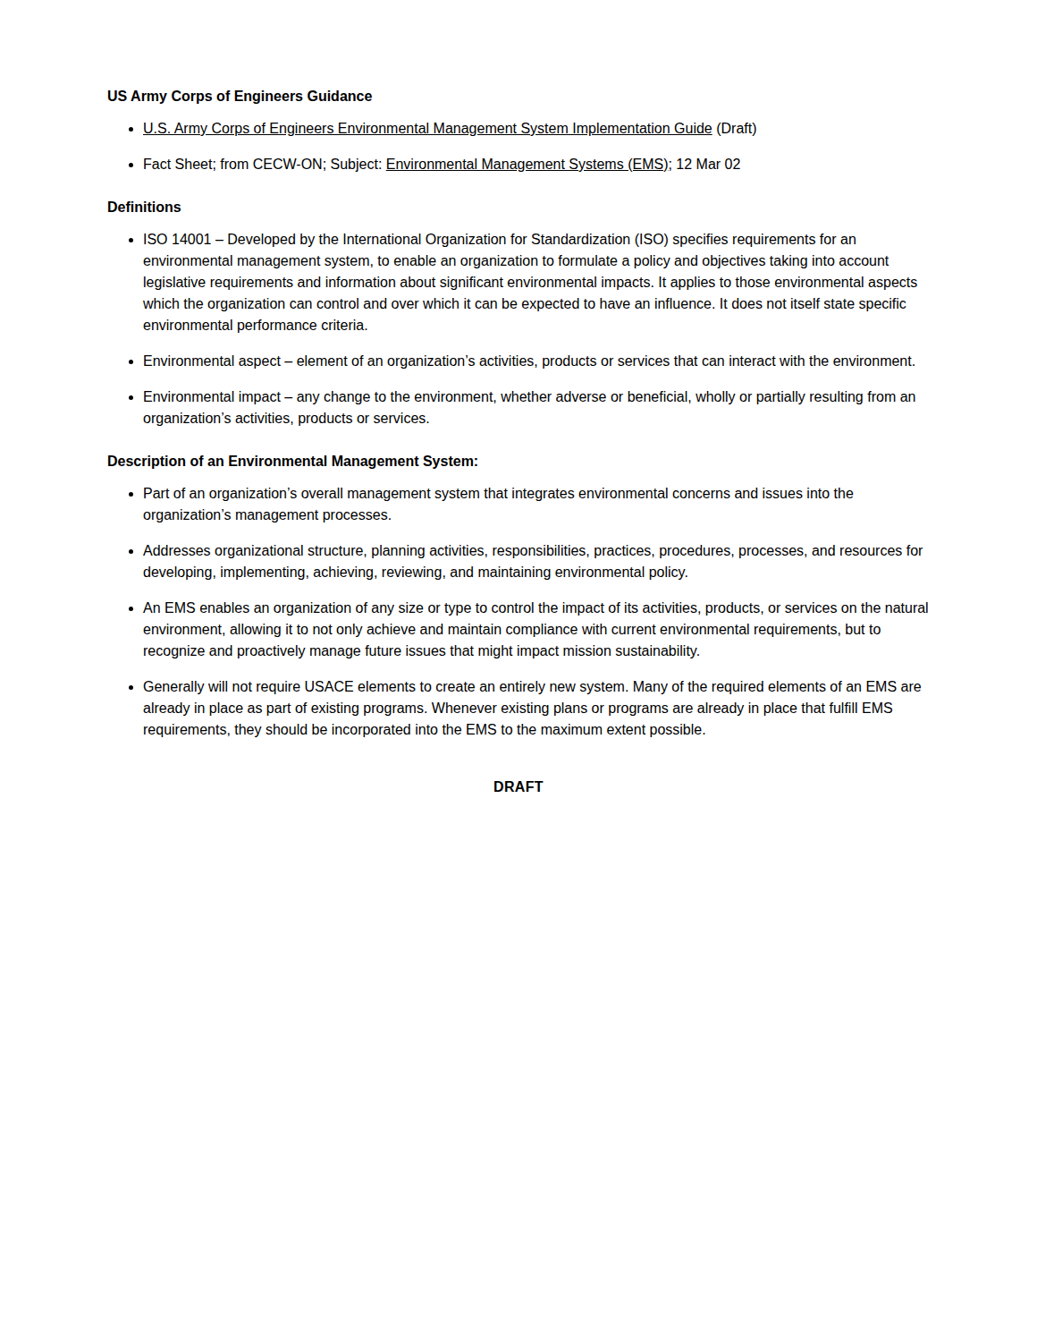US Army Corps of Engineers Guidance
U.S. Army Corps of Engineers Environmental Management System Implementation Guide (Draft)
Fact Sheet; from CECW-ON; Subject: Environmental Management Systems (EMS); 12 Mar 02
Definitions
ISO 14001 – Developed by the International Organization for Standardization (ISO) specifies requirements for an environmental management system, to enable an organization to formulate a policy and objectives taking into account legislative requirements and information about significant environmental impacts. It applies to those environmental aspects which the organization can control and over which it can be expected to have an influence. It does not itself state specific environmental performance criteria.
Environmental aspect – element of an organization’s activities, products or services that can interact with the environment.
Environmental impact – any change to the environment, whether adverse or beneficial, wholly or partially resulting from an organization’s activities, products or services.
Description of an Environmental Management System:
Part of an organization’s overall management system that integrates environmental concerns and issues into the organization’s management processes.
Addresses organizational structure, planning activities, responsibilities, practices, procedures, processes, and resources for developing, implementing, achieving, reviewing, and maintaining environmental policy.
An EMS enables an organization of any size or type to control the impact of its activities, products, or services on the natural environment, allowing it to not only achieve and maintain compliance with current environmental requirements, but to recognize and proactively manage future issues that might impact mission sustainability.
Generally will not require USACE elements to create an entirely new system. Many of the required elements of an EMS are already in place as part of existing programs. Whenever existing plans or programs are already in place that fulfill EMS requirements, they should be incorporated into the EMS to the maximum extent possible.
DRAFT